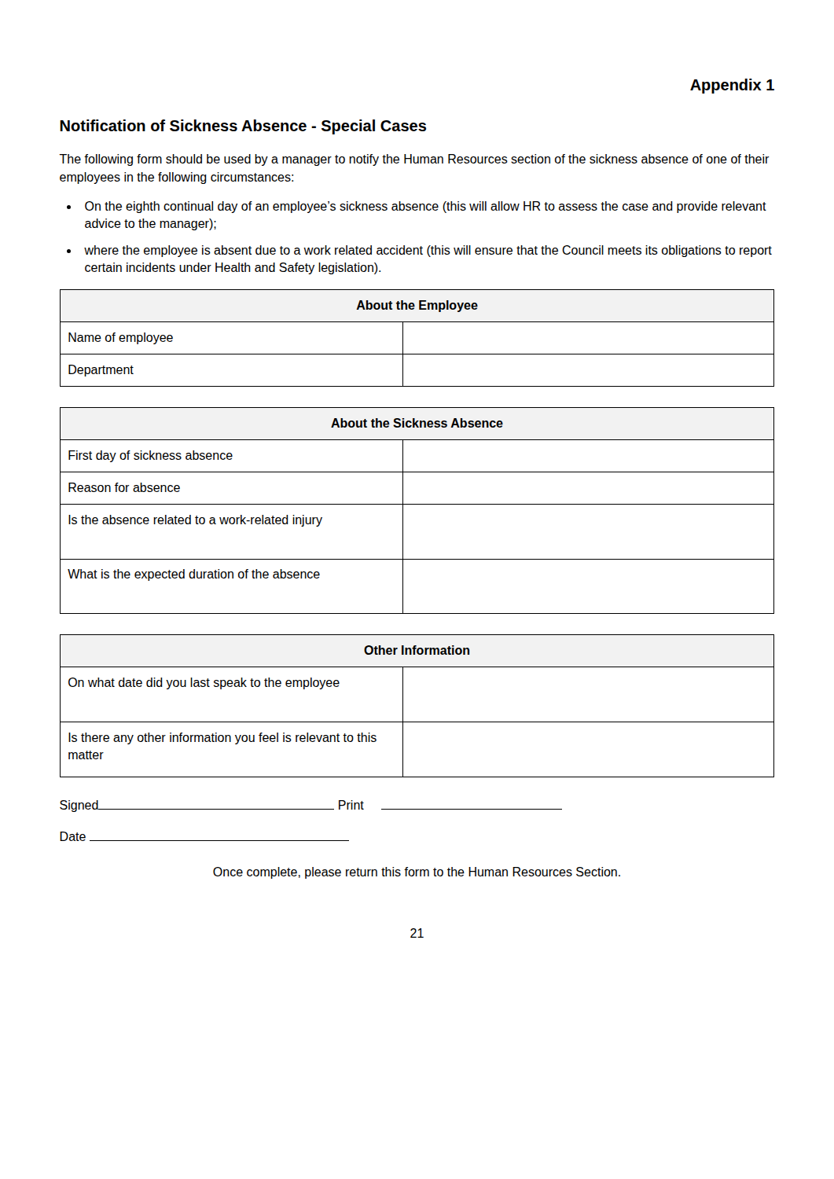Appendix 1
Notification of Sickness Absence - Special Cases
The following form should be used by a manager to notify the Human Resources section of the sickness absence of one of their employees in the following circumstances:
On the eighth continual day of an employee’s sickness absence (this will allow HR to assess the case and provide relevant advice to the manager);
where the employee is absent due to a work related accident (this will ensure that the Council meets its obligations to report certain incidents under Health and Safety legislation).
| About the Employee |
| --- |
| Name of employee | |
| Department | |
| About the Sickness Absence |
| --- |
| First day of sickness absence | |
| Reason for absence | |
| Is the absence related to a work-related injury | |
| What is the expected duration of the absence | |
| Other Information |
| --- |
| On what date did you last speak to the employee | |
| Is there any other information you feel is relevant to this matter | |
Signed Print
Date
Once complete, please return this form to the Human Resources Section.
21